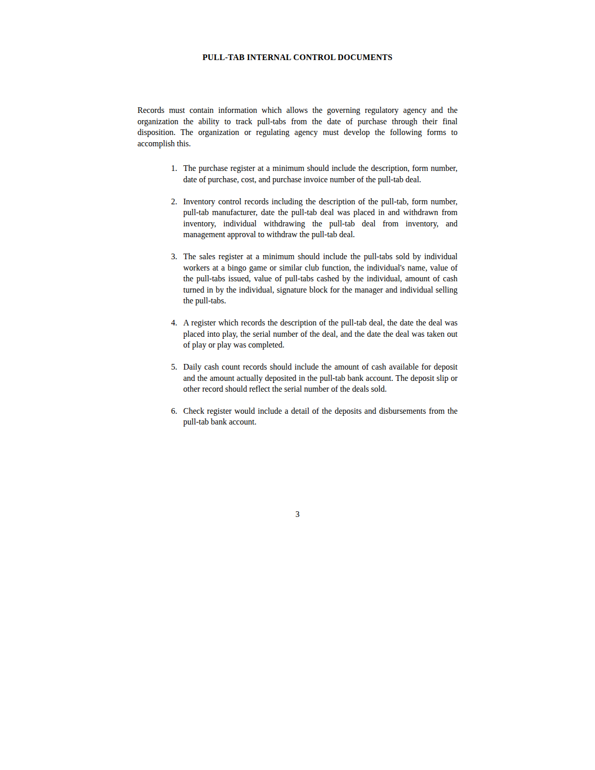Pull-Tab Internal Control Documents
Records must contain information which allows the governing regulatory agency and the organization the ability to track pull-tabs from the date of purchase through their final disposition. The organization or regulating agency must develop the following forms to accomplish this.
The purchase register at a minimum should include the description, form number, date of purchase, cost, and purchase invoice number of the pull-tab deal.
Inventory control records including the description of the pull-tab, form number, pull-tab manufacturer, date the pull-tab deal was placed in and withdrawn from inventory, individual withdrawing the pull-tab deal from inventory, and management approval to withdraw the pull-tab deal.
The sales register at a minimum should include the pull-tabs sold by individual workers at a bingo game or similar club function, the individual's name, value of the pull-tabs issued, value of pull-tabs cashed by the individual, amount of cash turned in by the individual, signature block for the manager and individual selling the pull-tabs.
A register which records the description of the pull-tab deal, the date the deal was placed into play, the serial number of the deal, and the date the deal was taken out of play or play was completed.
Daily cash count records should include the amount of cash available for deposit and the amount actually deposited in the pull-tab bank account. The deposit slip or other record should reflect the serial number of the deals sold.
Check register would include a detail of the deposits and disbursements from the pull-tab bank account.
3